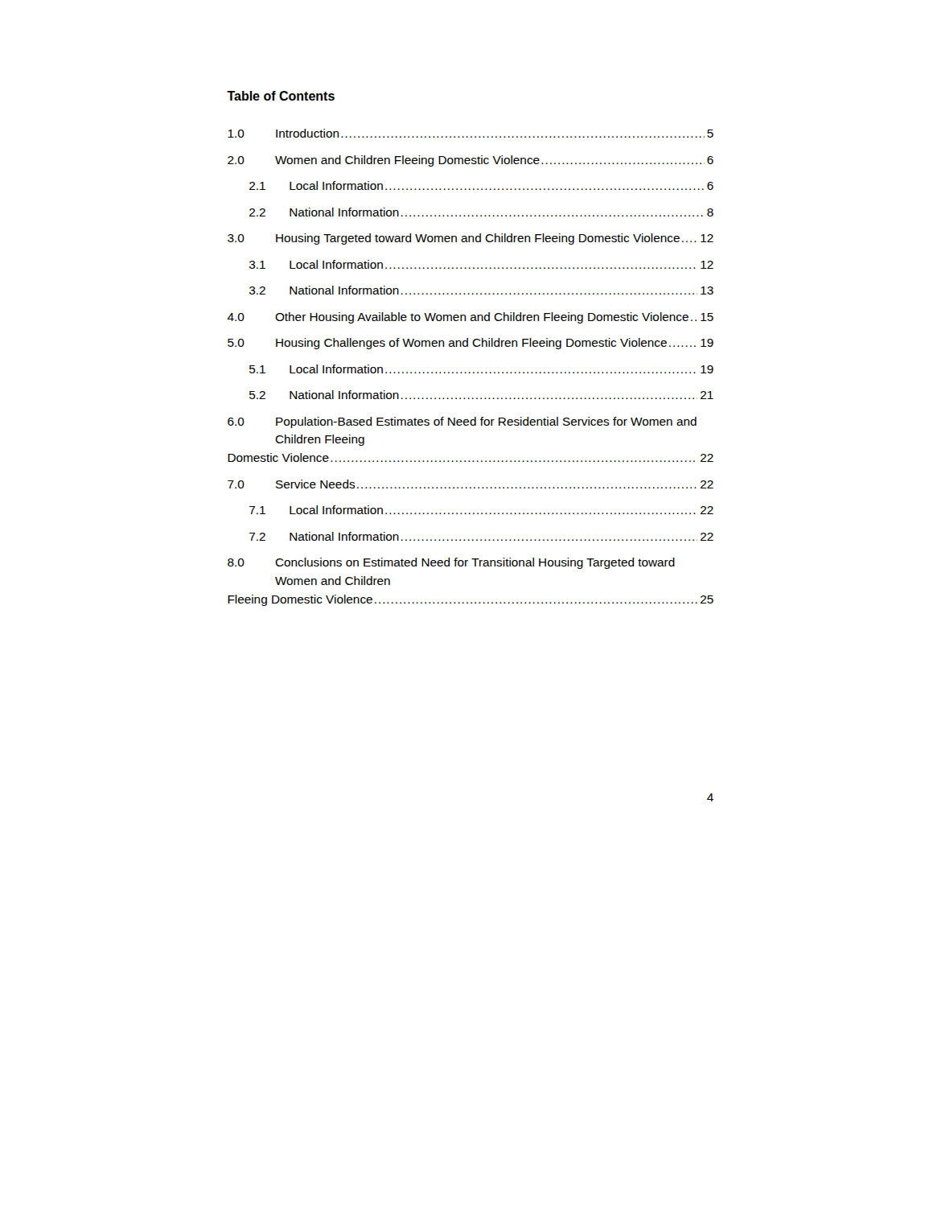Table of Contents
1.0 Introduction .................................................................................................................................. 5
2.0 Women and Children Fleeing Domestic Violence ........................................................................... 6
2.1 Local Information ......................................................................................................................... 6
2.2 National Information ................................................................................................................... 8
3.0 Housing Targeted toward Women and Children Fleeing Domestic Violence ................................ 12
3.1 Local Information ....................................................................................................................... 12
3.2 National Information ................................................................................................................. 13
4.0 Other Housing Available to Women and Children Fleeing Domestic Violence ............................. 15
5.0 Housing Challenges of Women and Children Fleeing Domestic Violence ..................................... 19
5.1 Local Information ....................................................................................................................... 19
5.2 National Information ................................................................................................................. 21
6.0 Population-Based Estimates of Need for Residential Services for Women and Children Fleeing
Domestic Violence ................................................................................................................................... 22
7.0 Service Needs ................................................................................................................................ 22
7.1 Local Information ....................................................................................................................... 22
7.2 National Information ................................................................................................................. 22
8.0 Conclusions on Estimated Need for Transitional Housing Targeted toward Women and Children
Fleeing Domestic Violence ....................................................................................................................... 25
4